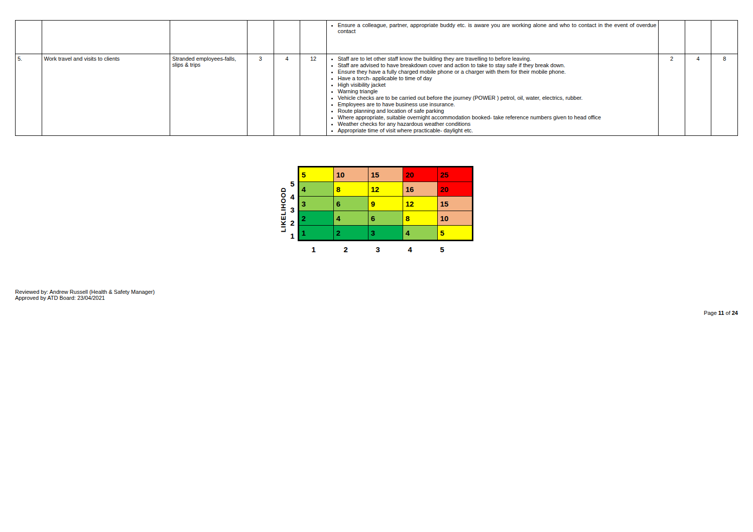| | | | | | | Ensure a colleague, partner, appropriate buddy etc. is aware you are working alone and who to contact in the event of overdue contact | | | |
| 5. | Work travel and visits to clients | Stranded employees-falls, slips & trips | 3 | 4 | 12 | Staff are to let other staff know the building they are travelling to before leaving. Staff are advised to have breakdown cover and action to take to stay safe if they break down. Ensure they have a fully charged mobile phone or a charger with them for their mobile phone. Have a torch- applicable to time of day High visibility jacket Warning triangle Vehicle checks are to be carried out before the journey (POWER ) petrol, oil, water, electrics, rubber. Employees are to have business use insurance. Route planning and location of safe parking Where appropriate, suitable overnight accommodation booked- take reference numbers given to head office Weather checks for any hazardous weather conditions Appropriate time of visit where practicable- daylight etc. | 2 | 4 | 8 |
LIKELIHOOD
5
4
3
2
1
| 5 | 10 | 15 | 20 | 25 |
| 4 | 8 | 12 | 16 | 20 |
| 3 | 6 | 9 | 12 | 15 |
| 2 | 4 | 6 | 8 | 10 |
| 1 | 2 | 3 | 4 | 5 |
1
2
3
4
5
Reviewed by: Andrew Russell (Health & Safety Manager)
Approved by ATD Board: 23/04/2021
Page 11 of 24